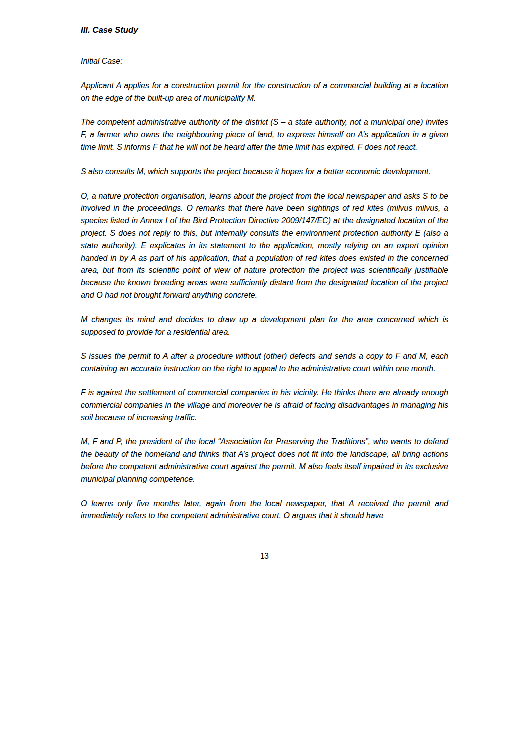III. Case Study
Initial Case:
Applicant A applies for a construction permit for the construction of a commercial building at a location on the edge of the built-up area of municipality M.
The competent administrative authority of the district (S – a state authority, not a municipal one) invites F, a farmer who owns the neighbouring piece of land, to express himself on A’s application in a given time limit. S informs F that he will not be heard after the time limit has expired. F does not react.
S also consults M, which supports the project because it hopes for a better economic development.
O, a nature protection organisation, learns about the project from the local newspaper and asks S to be involved in the proceedings. O remarks that there have been sightings of red kites (milvus milvus, a species listed in Annex I of the Bird Protection Directive 2009/147/EC) at the designated location of the project. S does not reply to this, but internally consults the environment protection authority E (also a state authority). E explicates in its statement to the application, mostly relying on an expert opinion handed in by A as part of his application, that a population of red kites does existed in the concerned area, but from its scientific point of view of nature protection the project was scientifically justifiable because the known breeding areas were sufficiently distant from the designated location of the project and O had not brought forward anything concrete.
M changes its mind and decides to draw up a development plan for the area concerned which is supposed to provide for a residential area.
S issues the permit to A after a procedure without (other) defects and sends a copy to F and M, each containing an accurate instruction on the right to appeal to the administrative court within one month.
F is against the settlement of commercial companies in his vicinity. He thinks there are already enough commercial companies in the village and moreover he is afraid of facing disadvantages in managing his soil because of increasing traffic.
M, F and P, the president of the local “Association for Preserving the Traditions”, who wants to defend the beauty of the homeland and thinks that A’s project does not fit into the landscape, all bring actions before the competent administrative court against the permit. M also feels itself impaired in its exclusive municipal planning competence.
O learns only five months later, again from the local newspaper, that A received the permit and immediately refers to the competent administrative court. O argues that it should have
13